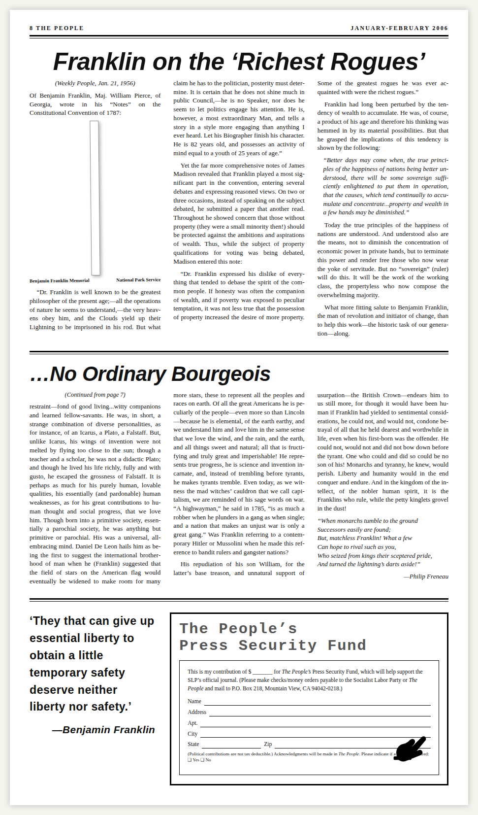8 THE PEOPLE JANUARY-FEBRUARY 2006
Franklin on the ‘Richest Rogues’
(Weekly People, Jan. 21, 1956)
Of Benjamin Franklin, Maj. William Pierce, of Georgia, wrote in his “Notes” on the Constitutional Convention of 1787:
Benjamin Franklin Memorial National Park Service
“Dr. Franklin is well known to be the greatest philosopher of the present age;—all the operations of nature he seems to understand,—the very heavens obey him, and the Clouds yield up their Lightning to be imprisoned in his rod. But what claim he has to the politician, posterity must determine. It is certain that he does not shine much in public Council,—he is no Speaker, nor does he seem to let politics engage his attention. He is, however, a most extraordinary Man, and tells a story in a style more engaging than anything I ever heard. Let his Biographer finish his character. He is 82 years old, and possesses an activity of mind equal to a youth of 25 years of age.”
Yet the far more comprehensive notes of James Madison revealed that Franklin played a most significant part in the convention, entering several debates and expressing reasoned views. On two or three occasions, instead of speaking on the subject debated, he submitted a paper that another read. Throughout he showed concern that those without property (they were a small minority then!) should be protected against the ambitions and aspirations of wealth. Thus, while the subject of property qualifications for voting was being debated, Madison entered this note:
“Dr. Franklin expressed his dislike of everything that tended to debase the spirit of the common people. If honesty was often the companion of wealth, and if poverty was exposed to peculiar temptation, it was not less true that the possession of property increased the desire of more property. Some of the greatest rogues he was ever acquainted with were the richest rogues.”
Franklin had long been perturbed by the tendency of wealth to accumulate. He was, of course, a product of his age and therefore his thinking was hemmed in by its material possibilities. But that he grasped the implications of this tendency is shown by the following:
“Better days may come when, the true principles of the happiness of nations being better understood, there will be some sovereign sufficiently enlightened to put them in operation, that the causes, which tend continually to accumulate and concentrate...property and wealth in a few hands may be diminished.”
Today the true principles of the happiness of nations are understood. And understood also are the means, not to diminish the concentration of economic power in private hands, but to terminate this power and render free those who now wear the yoke of servitude. But no “sovereign” (ruler) will do this. It will be the work of the working class, the propertyless who now compose the overwhelming majority.
What more fitting salute to Benjamin Franklin, the man of revolution and initiator of change, than to help this work—the historic task of our generation—along.
…No Ordinary Bourgeois
(Continued from page 7)
restraint—fond of good living...witty companions and learned fellow-savants. He was, in short, a strange combination of diverse personalities, as for instance, of an Icarus, a Plato, a Falstaff. But, unlike Icarus, his wings of invention were not melted by flying too close to the sun; though a teacher and a scholar, he was not a didactic Plato; and though he lived his life richly, fully and with gusto, he escaped the grossness of Falstaff. It is perhaps as much for his purely human, lovable qualities, his essentially (and pardonable) human weaknesses, as for his great contributions to human thought and social progress, that we love him. Though born into a primitive society, essentially a parochial society, he was anything but primitive or parochial. His was a universal, all-embracing mind. Daniel De Leon hails him as being the first to suggest the international brotherhood of man when he (Franklin) suggested that the field of stars on the American flag would eventually be widened to make room for many more stars, these to represent all the peoples and races on earth. Of all the great Americans he is peculiarly of the people—even more so than Lincoln—because he is elemental, of the earth earthy, and we understand him and love him in the same sense that we love the wind, and the rain, and the earth, and all things sweet and natural; all that is fructifying and truly great and imperishable! He represents true progress, he is science and invention incarnate, and, instead of trembling before tyrants, he makes tyrants tremble. Even today, as we witness the mad witches’ cauldron that we call capitalism, we are reminded of his sage words on war. “A highwayman,” he said in 1785, “is as much a robber when he plunders in a gang as when single; and a nation that makes an unjust war is only a great gang.” Was Franklin referring to a contemporary Hitler or Mussolini when he made this reference to bandit rulers and gangster nations?
His repudiation of his son William, for the latter’s base treason, and unnatural support of usurpation—the British Crown—endears him to us still more, for though it would have been human if Franklin had yielded to sentimental considerations, he could not, and would not, condone betrayal of all that he held dearest and worthwhile in life, even when his first-born was the offender. He could not, would not and did not bow down before the tyrant. One who could and did so could be no son of his! Monarchs and tyranny, he knew, would perish. Liberty and humanity would in the end conquer and endure. And in the kingdom of the intellect, of the nobler human spirit, it is the Franklins who rule, while the petty kinglets grovel in the dust!
“When monarchs tumble to the ground Successors easily are found; But, matchless Franklin! What a few Can hope to rival such as you, Who seized from kings their sceptered pride, And turned the lightning’s darts aside!”
—Philip Freneau
‘They that can give up essential liberty to obtain a little temporary safety deserve neither liberty nor safety.’ —Benjamin Franklin
The People’s Press Security Fund
This is my contribution of $ _______ for The People’s Press Security Fund, which will help support the SLP’s official journal. (Please make checks/money orders payable to the Socialist Labor Party or The People and mail to P.O. Box 218, Mountain View, CA 94042-0218.)
Name
Address
Apt.
City
State Zip
(Political contributions are not tax deductible.) Acknowledgments will be made in The People. Please indicate if a receipt is desired: ❑ Yes ❑ No